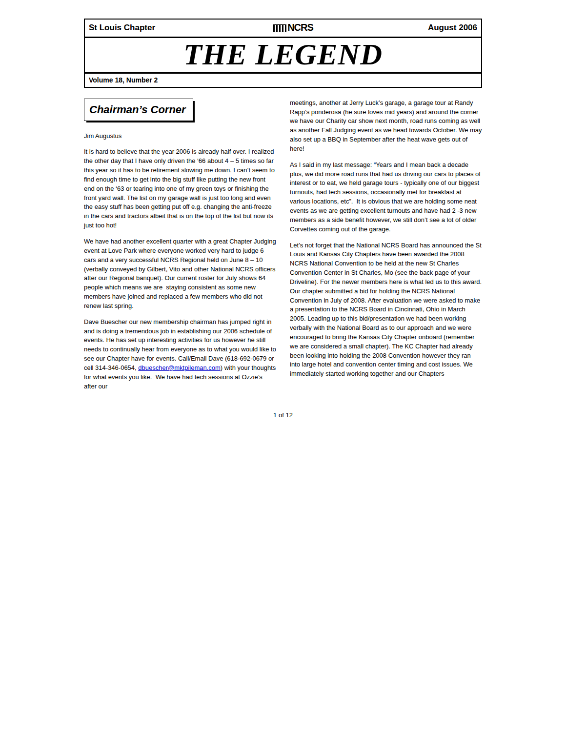St Louis Chapter NCRS August 2006
THE LEGEND
Volume 18, Number 2
Chairman’s Corner
Jim Augustus
It is hard to believe that the year 2006 is already half over. I realized the other day that I have only driven the ‘66 about 4 – 5 times so far this year so it has to be retirement slowing me down. I can’t seem to find enough time to get into the big stuff like putting the new front end on the ‘63 or tearing into one of my green toys or finishing the front yard wall. The list on my garage wall is just too long and even the easy stuff has been getting put off e.g. changing the anti-freeze in the cars and tractors albeit that is on the top of the list but now its just too hot!
We have had another excellent quarter with a great Chapter Judging event at Love Park where everyone worked very hard to judge 6 cars and a very successful NCRS Regional held on June 8 – 10 (verbally conveyed by Gilbert, Vito and other National NCRS officers after our Regional banquet). Our current roster for July shows 64 people which means we are staying consistent as some new members have joined and replaced a few members who did not renew last spring.
Dave Buescher our new membership chairman has jumped right in and is doing a tremendous job in establishing our 2006 schedule of events. He has set up interesting activities for us however he still needs to continually hear from everyone as to what you would like to see our Chapter have for events. Call/Email Dave (618-692-0679 or cell 314-346-0654, dbuescher@mktpileman.com) with your thoughts for what events you like. We have had tech sessions at Ozzie’s after our
meetings, another at Jerry Luck’s garage, a garage tour at Randy Rapp’s ponderosa (he sure loves mid years) and around the corner we have our Charity car show next month, road runs coming as well as another Fall Judging event as we head towards October. We may also set up a BBQ in September after the heat wave gets out of here!
As I said in my last message: “Years and I mean back a decade plus, we did more road runs that had us driving our cars to places of interest or to eat, we held garage tours - typically one of our biggest turnouts, had tech sessions, occasionally met for breakfast at various locations, etc”. It is obvious that we are holding some neat events as we are getting excellent turnouts and have had 2 -3 new members as a side benefit however, we still don’t see a lot of older Corvettes coming out of the garage.
Let’s not forget that the National NCRS Board has announced the St Louis and Kansas City Chapters have been awarded the 2008 NCRS National Convention to be held at the new St Charles Convention Center in St Charles, Mo (see the back page of your Driveline). For the newer members here is what led us to this award. Our chapter submitted a bid for holding the NCRS National Convention in July of 2008. After evaluation we were asked to make a presentation to the NCRS Board in Cincinnati, Ohio in March 2005. Leading up to this bid/presentation we had been working verbally with the National Board as to our approach and we were encouraged to bring the Kansas City Chapter onboard (remember we are considered a small chapter). The KC Chapter had already been looking into holding the 2008 Convention however they ran into large hotel and convention center timing and cost issues. We immediately started working together and our Chapters
1 of 12